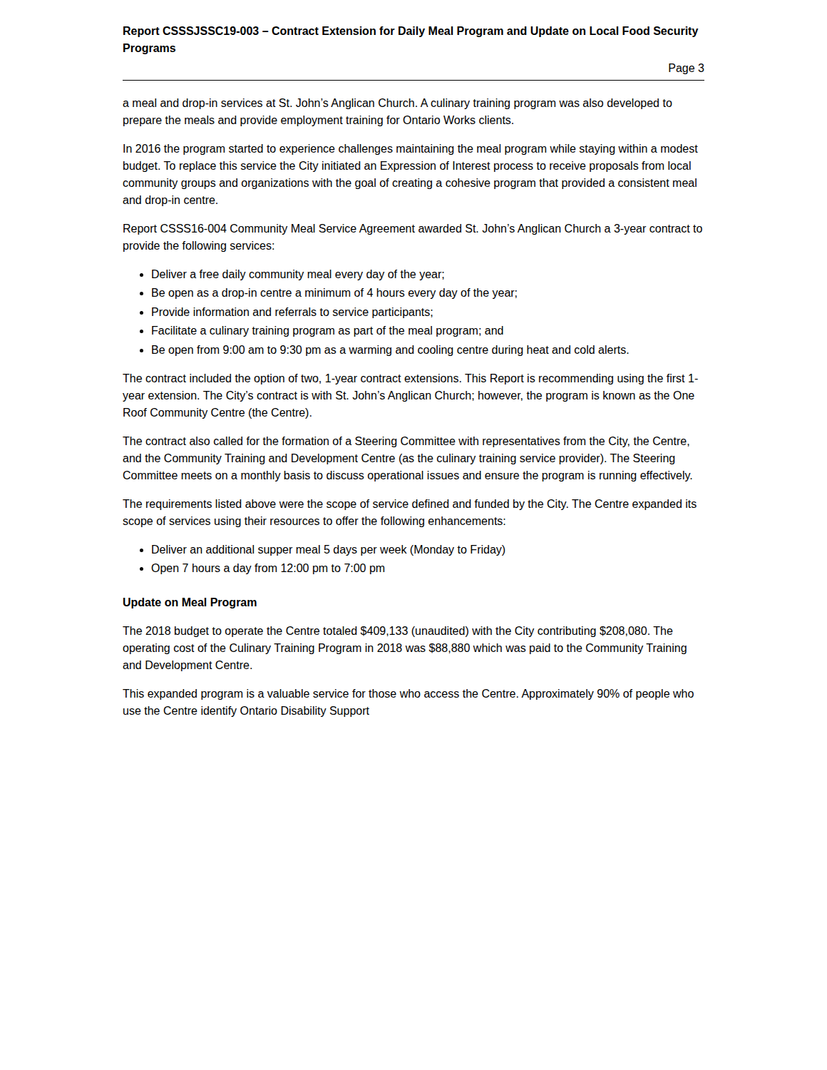Report CSSSJSSC19-003 – Contract Extension for Daily Meal Program and Update on Local Food Security Programs
Page 3
a meal and drop-in services at St. John’s Anglican Church. A culinary training program was also developed to prepare the meals and provide employment training for Ontario Works clients.
In 2016 the program started to experience challenges maintaining the meal program while staying within a modest budget. To replace this service the City initiated an Expression of Interest process to receive proposals from local community groups and organizations with the goal of creating a cohesive program that provided a consistent meal and drop-in centre.
Report CSSS16-004 Community Meal Service Agreement awarded St. John’s Anglican Church a 3-year contract to provide the following services:
Deliver a free daily community meal every day of the year;
Be open as a drop-in centre a minimum of 4 hours every day of the year;
Provide information and referrals to service participants;
Facilitate a culinary training program as part of the meal program; and
Be open from 9:00 am to 9:30 pm as a warming and cooling centre during heat and cold alerts.
The contract included the option of two, 1-year contract extensions. This Report is recommending using the first 1-year extension. The City’s contract is with St. John’s Anglican Church; however, the program is known as the One Roof Community Centre (the Centre).
The contract also called for the formation of a Steering Committee with representatives from the City, the Centre, and the Community Training and Development Centre (as the culinary training service provider). The Steering Committee meets on a monthly basis to discuss operational issues and ensure the program is running effectively.
The requirements listed above were the scope of service defined and funded by the City. The Centre expanded its scope of services using their resources to offer the following enhancements:
Deliver an additional supper meal 5 days per week (Monday to Friday)
Open 7 hours a day from 12:00 pm to 7:00 pm
Update on Meal Program
The 2018 budget to operate the Centre totaled $409,133 (unaudited) with the City contributing $208,080. The operating cost of the Culinary Training Program in 2018 was $88,880 which was paid to the Community Training and Development Centre.
This expanded program is a valuable service for those who access the Centre. Approximately 90% of people who use the Centre identify Ontario Disability Support